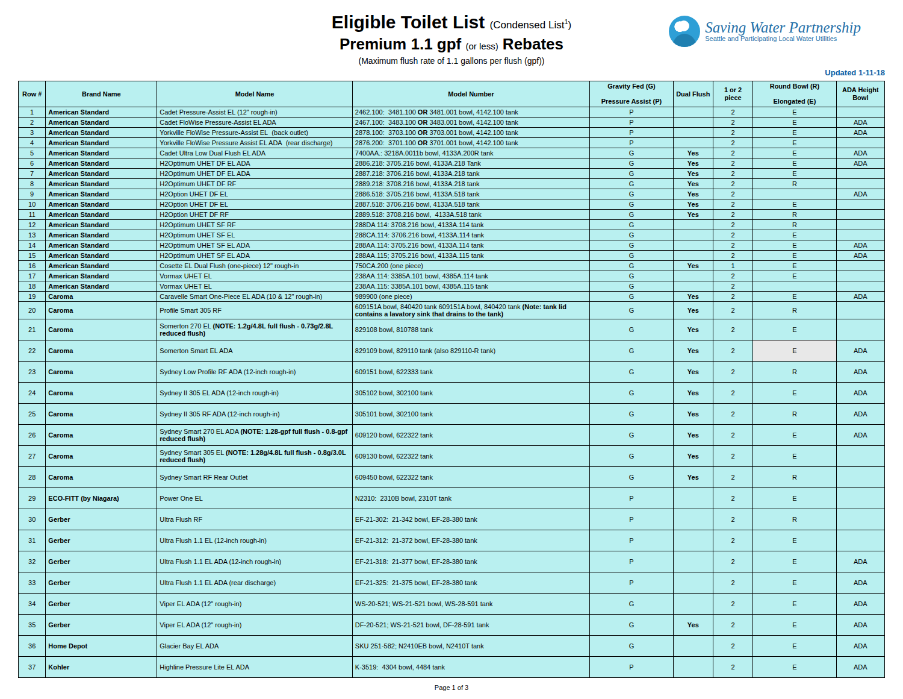Saving Water Partnership
Seattle and Participating Local Water Utilities
Eligible Toilet List (Condensed List1)
Premium 1.1 gpf (or less) Rebates
(Maximum flush rate of 1.1 gallons per flush (gpf))
Updated 1-11-18
| Row # | Brand Name | Model Name | Model Number | Gravity Fed (G) Pressure Assist (P) | Dual Flush | 1 or 2 piece | Round Bowl (R) Elongated (E) | ADA Height Bowl |
| --- | --- | --- | --- | --- | --- | --- | --- | --- |
| 1 | American Standard | Cadet Pressure-Assist EL (12" rough-in) | 2462.100: 3481.100 OR 3481.001 bowl, 4142.100 tank | P | | 2 | E | |
| 2 | American Standard | Cadet FloWise Pressure-Assist EL ADA | 2467.100: 3483.100 OR 3483.001 bowl, 4142.100 tank | P | | 2 | E | ADA |
| 3 | American Standard | Yorkville FloWise Pressure-Assist EL (back outlet) | 2878.100: 3703.100 OR 3703.001 bowl, 4142.100 tank | P | | 2 | E | ADA |
| 4 | American Standard | Yorkville FloWise Pressure Assist EL ADA (rear discharge) | 2876.200: 3701.100 OR 3701.001 bowl, 4142.100 tank | P | | 2 | E | |
| 5 | American Standard | Cadet Ultra Low Dual Flush EL ADA | 7400AA.: 3218A.0011b bowl, 4133A.200R tank | G | Yes | 2 | E | ADA |
| 6 | American Standard | H2Optimum UHET DF EL ADA | 2886.218: 3705.216 bowl, 4133A.218 Tank | G | Yes | 2 | E | ADA |
| 7 | American Standard | H2Optimum UHET DF EL ADA | 2887.218: 3706.216 bowl, 4133A.218 tank | G | Yes | 2 | E | |
| 8 | American Standard | H2Optimum UHET DF RF | 2889.218: 3708.216 bowl, 4133A.218 tank | G | Yes | 2 | R | |
| 9 | American Standard | H2Option UHET DF EL | 2886.518: 3705.216 bowl, 4133A.518 tank | G | Yes | 2 | | ADA |
| 10 | American Standard | H2Option UHET DF EL | 2887.518: 3706.216 bowl, 4133A.518 tank | G | Yes | 2 | E | |
| 11 | American Standard | H2Option UHET DF RF | 2889.518: 3708.216 bowl, 4133A.518 tank | G | Yes | 2 | R | |
| 12 | American Standard | H2Optimum UHET SF RF | 288DA 114: 3708.216 bowl, 4133A.114 tank | G | | 2 | R | |
| 13 | American Standard | H2Optimum UHET SF EL | 288CA.114: 3706.216 bowl, 4133A.114 tank | G | | 2 | E | |
| 14 | American Standard | H2Optimum UHET SF EL ADA | 288AA.114: 3705.216 bowl, 4133A.114 tank | G | | 2 | E | ADA |
| 15 | American Standard | H2Optimum UHET SF EL ADA | 288AA.115; 3705.216 bowl, 4133A.115 tank | G | | 2 | E | ADA |
| 16 | American Standard | Cosette EL Dual Flush (one-piece) 12" rough-in | 750CA.200 (one piece) | G | Yes | 1 | E | |
| 17 | American Standard | Vormax UHET EL | 238AA.114: 3385A.101 bowl, 4385A.114 tank | G | | 2 | E | |
| 18 | American Standard | Vormax UHET EL | 238AA.115: 3385A.101 bowl, 4385A.115 tank | G | | 2 | | |
| 19 | Caroma | Caravelle Smart One-Piece EL ADA (10 & 12" rough-in) | 989900 (one piece) | G | Yes | 2 | E | ADA |
| 20 | Caroma | Profile Smart 305 RF | 609151A bowl, 840420 tank 609151A bowl, 840420 tank (Note: tank lid contains a lavatory sink that drains to the tank) | G | Yes | 2 | R | |
| 21 | Caroma | Somerton 270 EL (NOTE: 1.2g/4.8L full flush - 0.73g/2.8L reduced flush) | 829108 bowl, 810788 tank | G | Yes | 2 | E | |
| 22 | Caroma | Somerton Smart EL ADA | 829109 bowl, 829110 tank (also 829110-R tank) | G | Yes | 2 | E | ADA |
| 23 | Caroma | Sydney Low Profile RF ADA (12-inch rough-in) | 609151 bowl, 622333 tank | G | Yes | 2 | R | ADA |
| 24 | Caroma | Sydney II 305 EL ADA (12-inch rough-in) | 305102 bowl, 302100 tank | G | Yes | 2 | E | ADA |
| 25 | Caroma | Sydney II 305 RF ADA (12-inch rough-in) | 305101 bowl, 302100 tank | G | Yes | 2 | R | ADA |
| 26 | Caroma | Sydney Smart 270 EL ADA (NOTE: 1.28-gpf full flush - 0.8-gpf reduced flush) | 609120 bowl, 622322 tank | G | Yes | 2 | E | ADA |
| 27 | Caroma | Sydney Smart 305 EL (NOTE: 1.28g/4.8L full flush - 0.8g/3.0L reduced flush) | 609130 bowl, 622322 tank | G | Yes | 2 | E | |
| 28 | Caroma | Sydney Smart RF Rear Outlet | 609450 bowl, 622322 tank | G | Yes | 2 | R | |
| 29 | ECO-FITT (by Niagara) | Power One EL | N2310: 2310B bowl, 2310T tank | P | | 2 | E | |
| 30 | Gerber | Ultra Flush RF | EF-21-302: 21-342 bowl, EF-28-380 tank | P | | 2 | R | |
| 31 | Gerber | Ultra Flush 1.1 EL (12-inch rough-in) | EF-21-312: 21-372 bowl, EF-28-380 tank | P | | 2 | E | |
| 32 | Gerber | Ultra Flush 1.1 EL ADA (12-inch rough-in) | EF-21-318: 21-377 bowl, EF-28-380 tank | P | | 2 | E | ADA |
| 33 | Gerber | Ultra Flush 1.1 EL ADA (rear discharge) | EF-21-325: 21-375 bowl, EF-28-380 tank | P | | 2 | E | ADA |
| 34 | Gerber | Viper EL ADA (12" rough-in) | WS-20-521; WS-21-521 bowl, WS-28-591 tank | G | | 2 | E | ADA |
| 35 | Gerber | Viper EL ADA (12" rough-in) | DF-20-521; WS-21-521 bowl, DF-28-591 tank | G | Yes | 2 | E | ADA |
| 36 | Home Depot | Glacier Bay EL ADA | SKU 251-582; N2410EB bowl, N2410T tank | G | | 2 | E | ADA |
| 37 | Kohler | Highline Pressure Lite EL ADA | K-3519: 4304 bowl, 4484 tank | P | | 2 | E | ADA |
Page 1 of 3